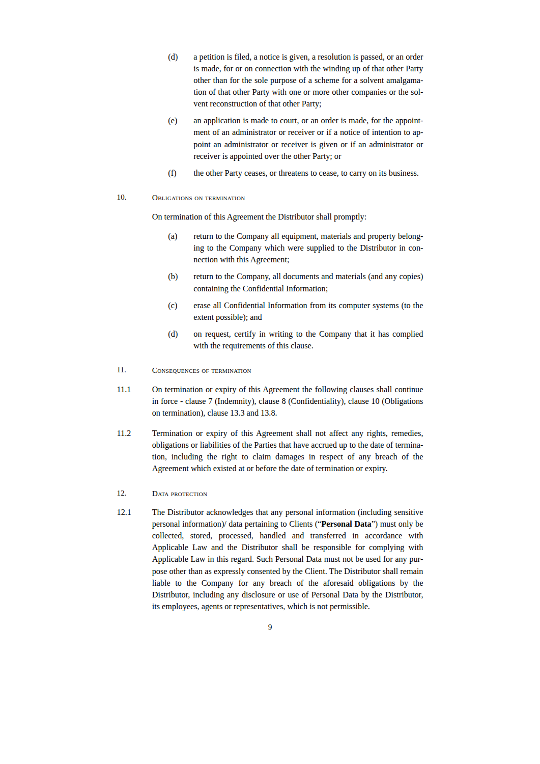(d)
a petition is filed, a notice is given, a resolution is passed, or an order is made, for or on connection with the winding up of that other Party other than for the sole purpose of a scheme for a solvent amalgamation of that other Party with one or more other companies or the solvent reconstruction of that other Party;
(e)
an application is made to court, or an order is made, for the appointment of an administrator or receiver or if a notice of intention to appoint an administrator or receiver is given or if an administrator or receiver is appointed over the other Party; or
(f)
the other Party ceases, or threatens to cease, to carry on its business.
10.
Obligations on termination
On termination of this Agreement the Distributor shall promptly:
(a)
return to the Company all equipment, materials and property belonging to the Company which were supplied to the Distributor in connection with this Agreement;
(b)
return to the Company, all documents and materials (and any copies) containing the Confidential Information;
(c)
erase all Confidential Information from its computer systems (to the extent possible); and
(d)
on request, certify in writing to the Company that it has complied with the requirements of this clause.
11.
Consequences of termination
11.1
On termination or expiry of this Agreement the following clauses shall continue in force - clause 7 (Indemnity), clause 8 (Confidentiality), clause 10 (Obligations on termination), clause 13.3 and 13.8.
11.2
Termination or expiry of this Agreement shall not affect any rights, remedies, obligations or liabilities of the Parties that have accrued up to the date of termination, including the right to claim damages in respect of any breach of the Agreement which existed at or before the date of termination or expiry.
12.
Data protection
12.1
The Distributor acknowledges that any personal information (including sensitive personal information)/ data pertaining to Clients (“Personal Data”) must only be collected, stored, processed, handled and transferred in accordance with Applicable Law and the Distributor shall be responsible for complying with Applicable Law in this regard. Such Personal Data must not be used for any purpose other than as expressly consented by the Client. The Distributor shall remain liable to the Company for any breach of the aforesaid obligations by the Distributor, including any disclosure or use of Personal Data by the Distributor, its employees, agents or representatives, which is not permissible.
9